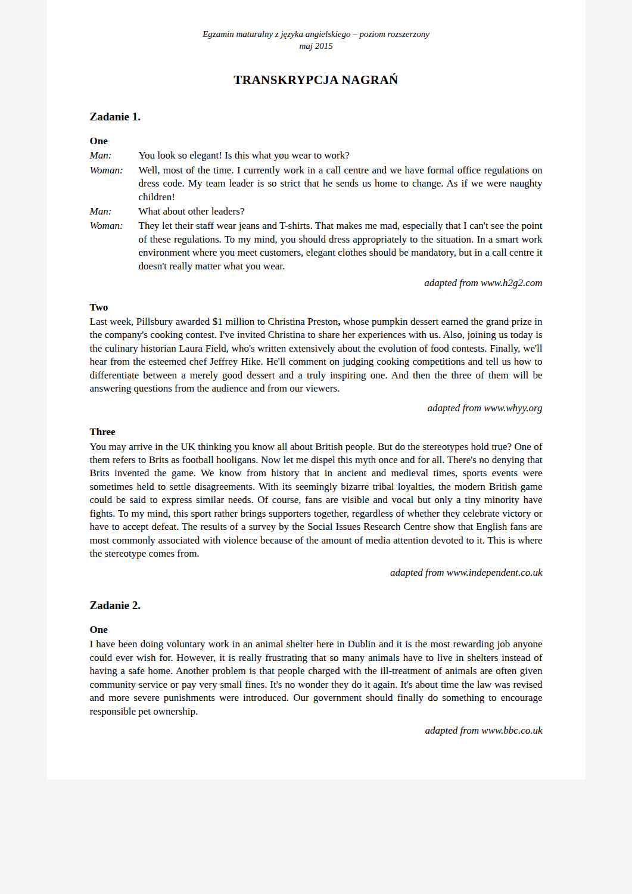Egzamin maturalny z języka angielskiego – poziom rozszerzony
maj 2015
TRANSKRYPCJA NAGRAŃ
Zadanie 1.
One
| Man: | You look so elegant! Is this what you wear to work? |
| Woman: | Well, most of the time. I currently work in a call centre and we have formal office regulations on dress code. My team leader is so strict that he sends us home to change. As if we were naughty children! |
| Man: | What about other leaders? |
| Woman: | They let their staff wear jeans and T-shirts. That makes me mad, especially that I can't see the point of these regulations. To my mind, you should dress appropriately to the situation. In a smart work environment where you meet customers, elegant clothes should be mandatory, but in a call centre it doesn't really matter what you wear. |
adapted from www.h2g2.com
Two
Last week, Pillsbury awarded $1 million to Christina Preston, whose pumpkin dessert earned the grand prize in the company's cooking contest. I've invited Christina to share her experiences with us. Also, joining us today is the culinary historian Laura Field, who's written extensively about the evolution of food contests. Finally, we'll hear from the esteemed chef Jeffrey Hike. He'll comment on judging cooking competitions and tell us how to differentiate between a merely good dessert and a truly inspiring one. And then the three of them will be answering questions from the audience and from our viewers.
adapted from www.whyy.org
Three
You may arrive in the UK thinking you know all about British people. But do the stereotypes hold true? One of them refers to Brits as football hooligans. Now let me dispel this myth once and for all. There's no denying that Brits invented the game. We know from history that in ancient and medieval times, sports events were sometimes held to settle disagreements. With its seemingly bizarre tribal loyalties, the modern British game could be said to express similar needs. Of course, fans are visible and vocal but only a tiny minority have fights. To my mind, this sport rather brings supporters together, regardless of whether they celebrate victory or have to accept defeat. The results of a survey by the Social Issues Research Centre show that English fans are most commonly associated with violence because of the amount of media attention devoted to it. This is where the stereotype comes from.
adapted from www.independent.co.uk
Zadanie 2.
One
I have been doing voluntary work in an animal shelter here in Dublin and it is the most rewarding job anyone could ever wish for. However, it is really frustrating that so many animals have to live in shelters instead of having a safe home. Another problem is that people charged with the ill-treatment of animals are often given community service or pay very small fines. It's no wonder they do it again. It's about time the law was revised and more severe punishments were introduced. Our government should finally do something to encourage responsible pet ownership.
adapted from www.bbc.co.uk